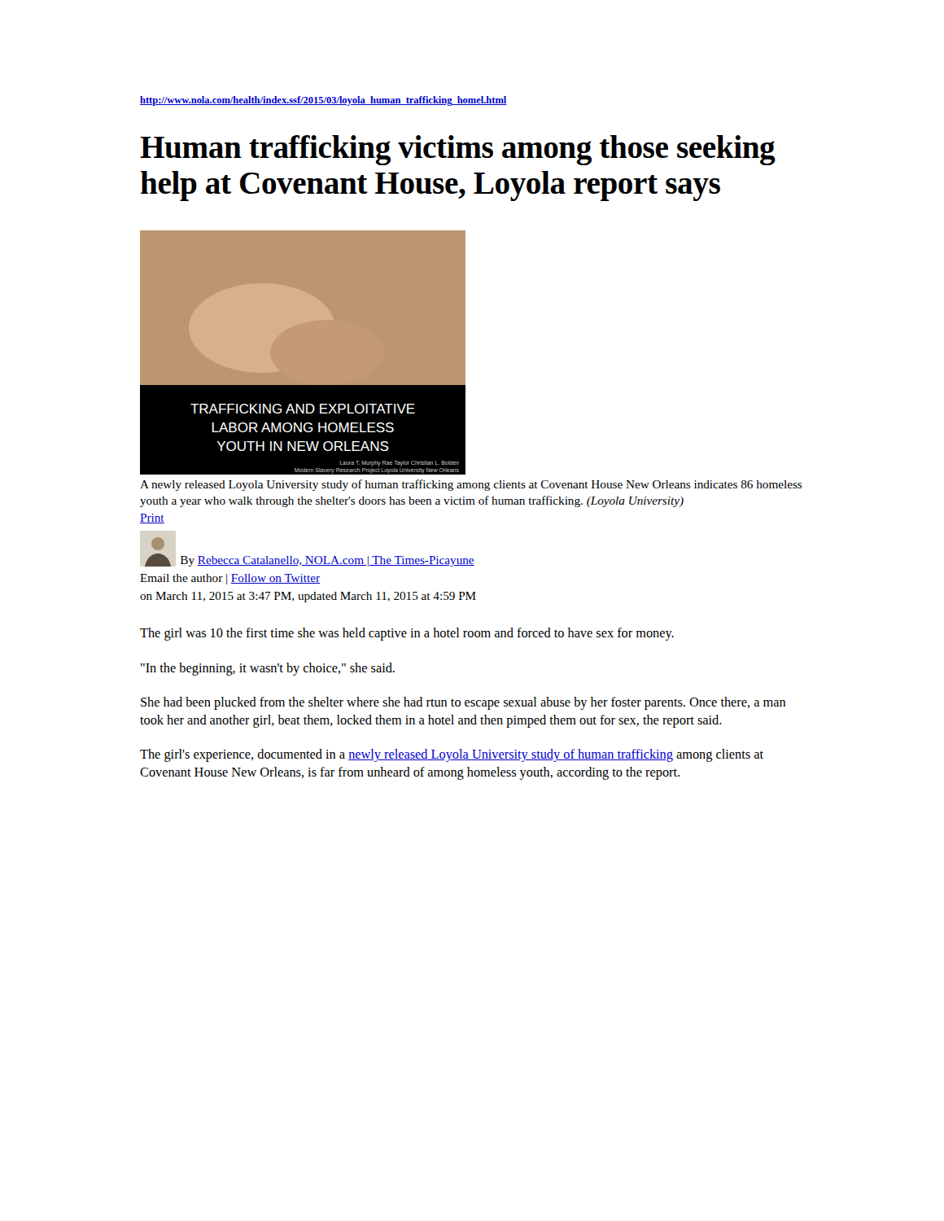http://www.nola.com/health/index.ssf/2015/03/loyola_human_trafficking_homel.html
Human trafficking victims among those seeking help at Covenant House, Loyola report says
A newly released Loyola University study of human trafficking among clients at Covenant House New Orleans indicates 86 homeless youth a year who walk through the shelter's doors has been a victim of human trafficking. (Loyola University)
Print
By Rebecca Catalanello, NOLA.com | The Times-Picayune
Email the author | Follow on Twitter
on March 11, 2015 at 3:47 PM, updated March 11, 2015 at 4:59 PM
The girl was 10 the first time she was held captive in a hotel room and forced to have sex for money.
"In the beginning, it wasn't by choice," she said.
She had been plucked from the shelter where she had rtun to escape sexual abuse by her foster parents. Once there, a man took her and another girl, beat them, locked them in a hotel and then pimped them out for sex, the report said.
The girl's experience, documented in a newly released Loyola University study of human trafficking among clients at Covenant House New Orleans, is far from unheard of among homeless youth, according to the report.